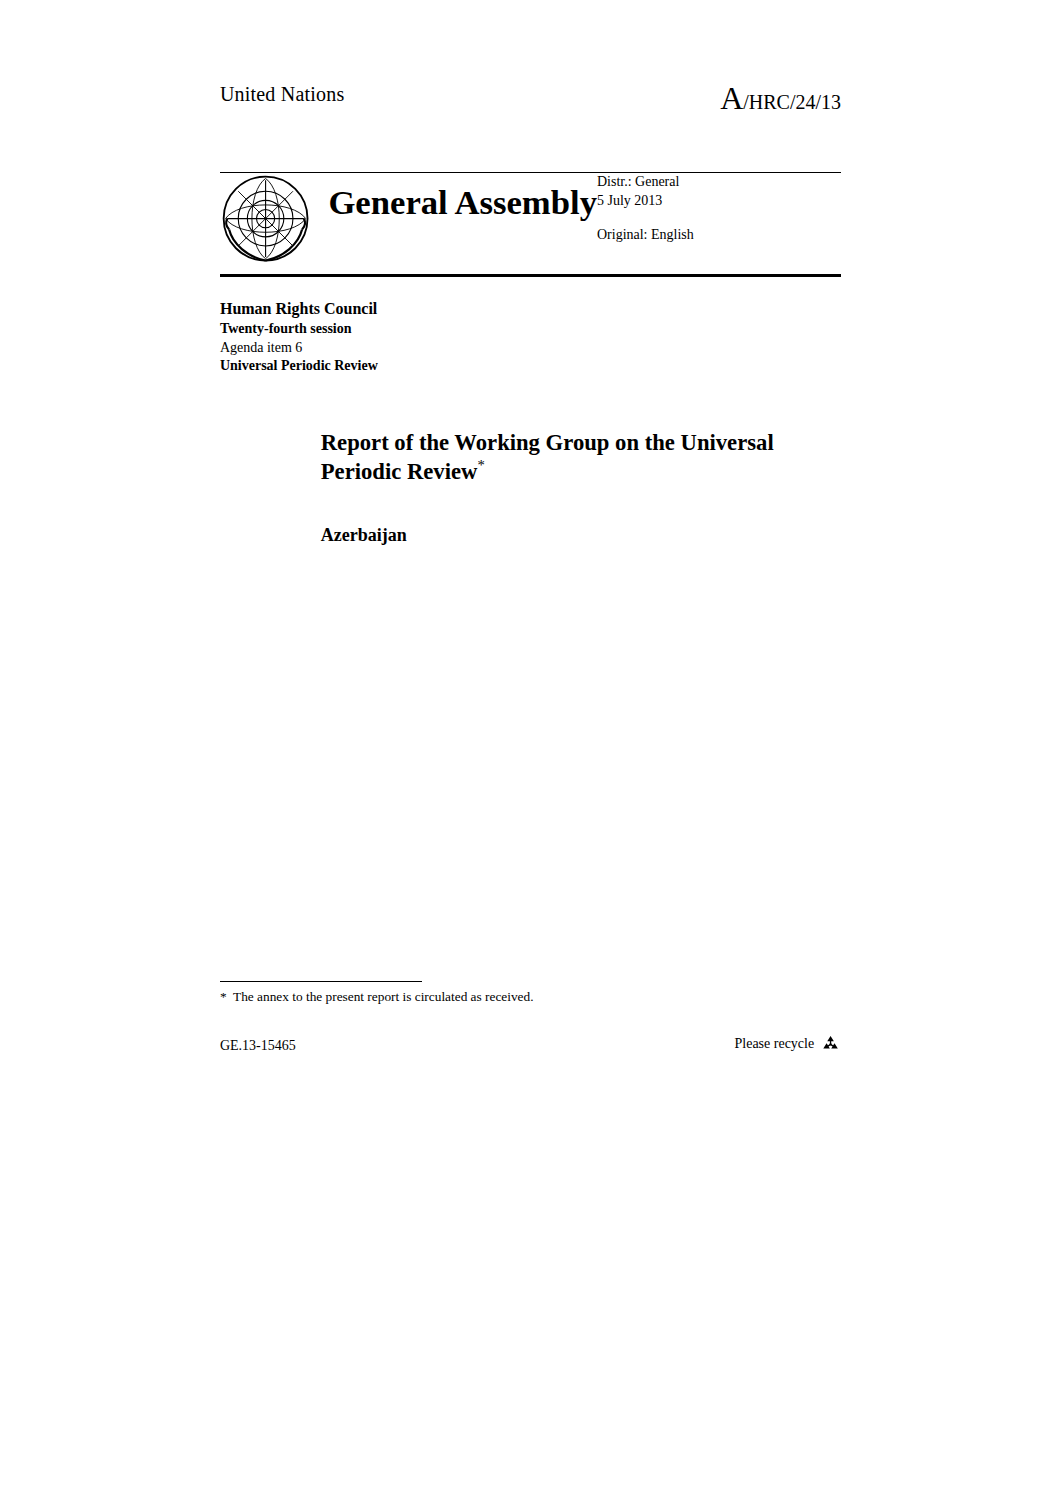United Nations
A/HRC/24/13
General Assembly
Distr.: General
5 July 2013
Original: English
Human Rights Council
Twenty-fourth session
Agenda item 6
Universal Periodic Review
Report of the Working Group on the Universal Periodic Review*
Azerbaijan
* The annex to the present report is circulated as received.
GE.13-15465
Please recycle